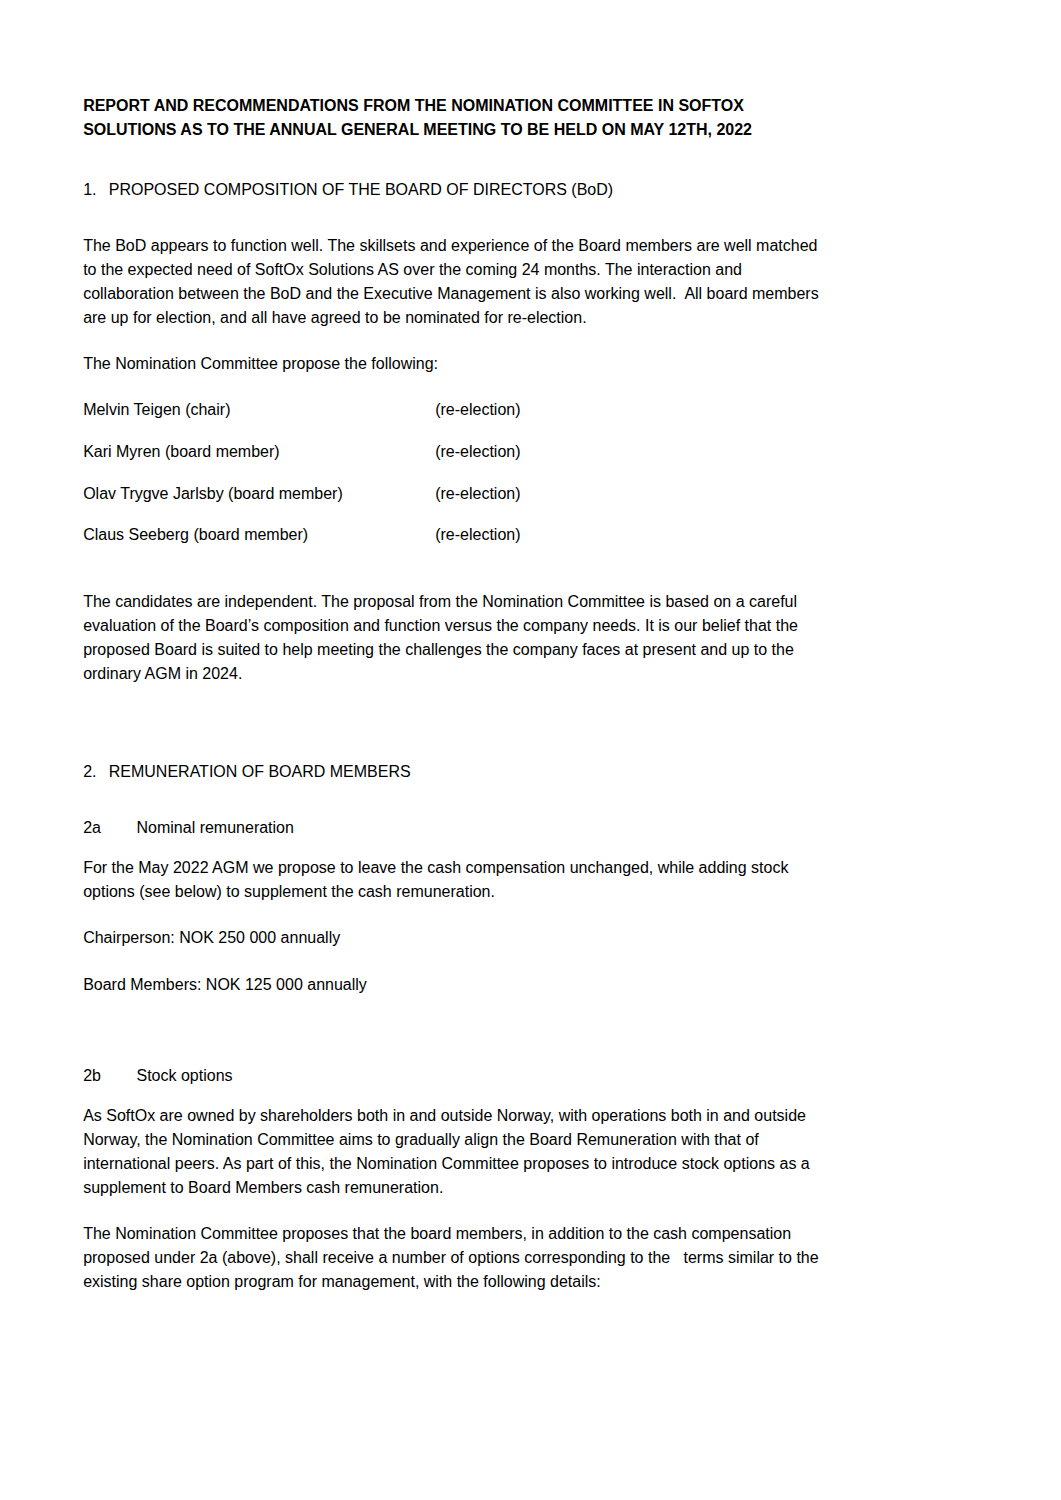REPORT AND RECOMMENDATIONS FROM THE NOMINATION COMMITTEE IN SOFTOX SOLUTIONS AS TO THE ANNUAL GENERAL MEETING TO BE HELD ON MAY 12TH, 2022
1. PROPOSED COMPOSITION OF THE BOARD OF DIRECTORS (BoD)
The BoD appears to function well. The skillsets and experience of the Board members are well matched to the expected need of SoftOx Solutions AS over the coming 24 months. The interaction and collaboration between the BoD and the Executive Management is also working well. All board members are up for election, and all have agreed to be nominated for re-election.
The Nomination Committee propose the following:
| Melvin Teigen (chair) | (re-election) |
| Kari Myren (board member) | (re-election) |
| Olav Trygve Jarlsby (board member) | (re-election) |
| Claus Seeberg (board member) | (re-election) |
The candidates are independent. The proposal from the Nomination Committee is based on a careful evaluation of the Board’s composition and function versus the company needs. It is our belief that the proposed Board is suited to help meeting the challenges the company faces at present and up to the ordinary AGM in 2024.
2. REMUNERATION OF BOARD MEMBERS
2a Nominal remuneration
For the May 2022 AGM we propose to leave the cash compensation unchanged, while adding stock options (see below) to supplement the cash remuneration.
Chairperson: NOK 250 000 annually
Board Members: NOK 125 000 annually
2b Stock options
As SoftOx are owned by shareholders both in and outside Norway, with operations both in and outside Norway, the Nomination Committee aims to gradually align the Board Remuneration with that of international peers. As part of this, the Nomination Committee proposes to introduce stock options as a supplement to Board Members cash remuneration.
The Nomination Committee proposes that the board members, in addition to the cash compensation proposed under 2a (above), shall receive a number of options corresponding to the terms similar to the existing share option program for management, with the following details: